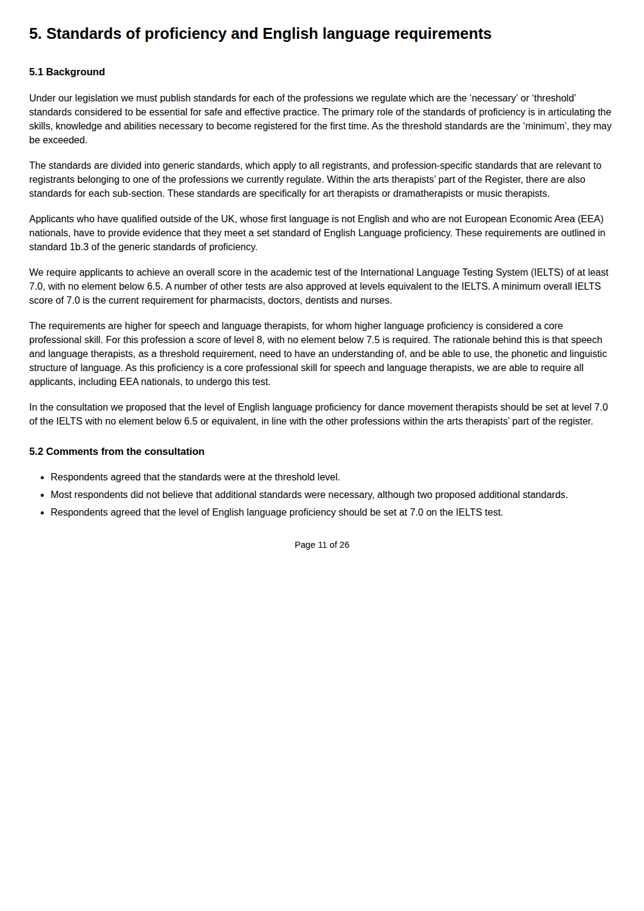5. Standards of proficiency and English language requirements
5.1 Background
Under our legislation we must publish standards for each of the professions we regulate which are the ‘necessary’ or ‘threshold’ standards considered to be essential for safe and effective practice. The primary role of the standards of proficiency is in articulating the skills, knowledge and abilities necessary to become registered for the first time. As the threshold standards are the ‘minimum’, they may be exceeded.
The standards are divided into generic standards, which apply to all registrants, and profession-specific standards that are relevant to registrants belonging to one of the professions we currently regulate. Within the arts therapists’ part of the Register, there are also standards for each sub-section. These standards are specifically for art therapists or dramatherapists or music therapists.
Applicants who have qualified outside of the UK, whose first language is not English and who are not European Economic Area (EEA) nationals, have to provide evidence that they meet a set standard of English Language proficiency. These requirements are outlined in standard 1b.3 of the generic standards of proficiency.
We require applicants to achieve an overall score in the academic test of the International Language Testing System (IELTS) of at least 7.0, with no element below 6.5. A number of other tests are also approved at levels equivalent to the IELTS. A minimum overall IELTS score of 7.0 is the current requirement for pharmacists, doctors, dentists and nurses.
The requirements are higher for speech and language therapists, for whom higher language proficiency is considered a core professional skill. For this profession a score of level 8, with no element below 7.5 is required. The rationale behind this is that speech and language therapists, as a threshold requirement, need to have an understanding of, and be able to use, the phonetic and linguistic structure of language. As this proficiency is a core professional skill for speech and language therapists, we are able to require all applicants, including EEA nationals, to undergo this test.
In the consultation we proposed that the level of English language proficiency for dance movement therapists should be set at level 7.0 of the IELTS with no element below 6.5 or equivalent, in line with the other professions within the arts therapists’ part of the register.
5.2 Comments from the consultation
Respondents agreed that the standards were at the threshold level.
Most respondents did not believe that additional standards were necessary, although two proposed additional standards.
Respondents agreed that the level of English language proficiency should be set at 7.0 on the IELTS test.
Page 11 of 26